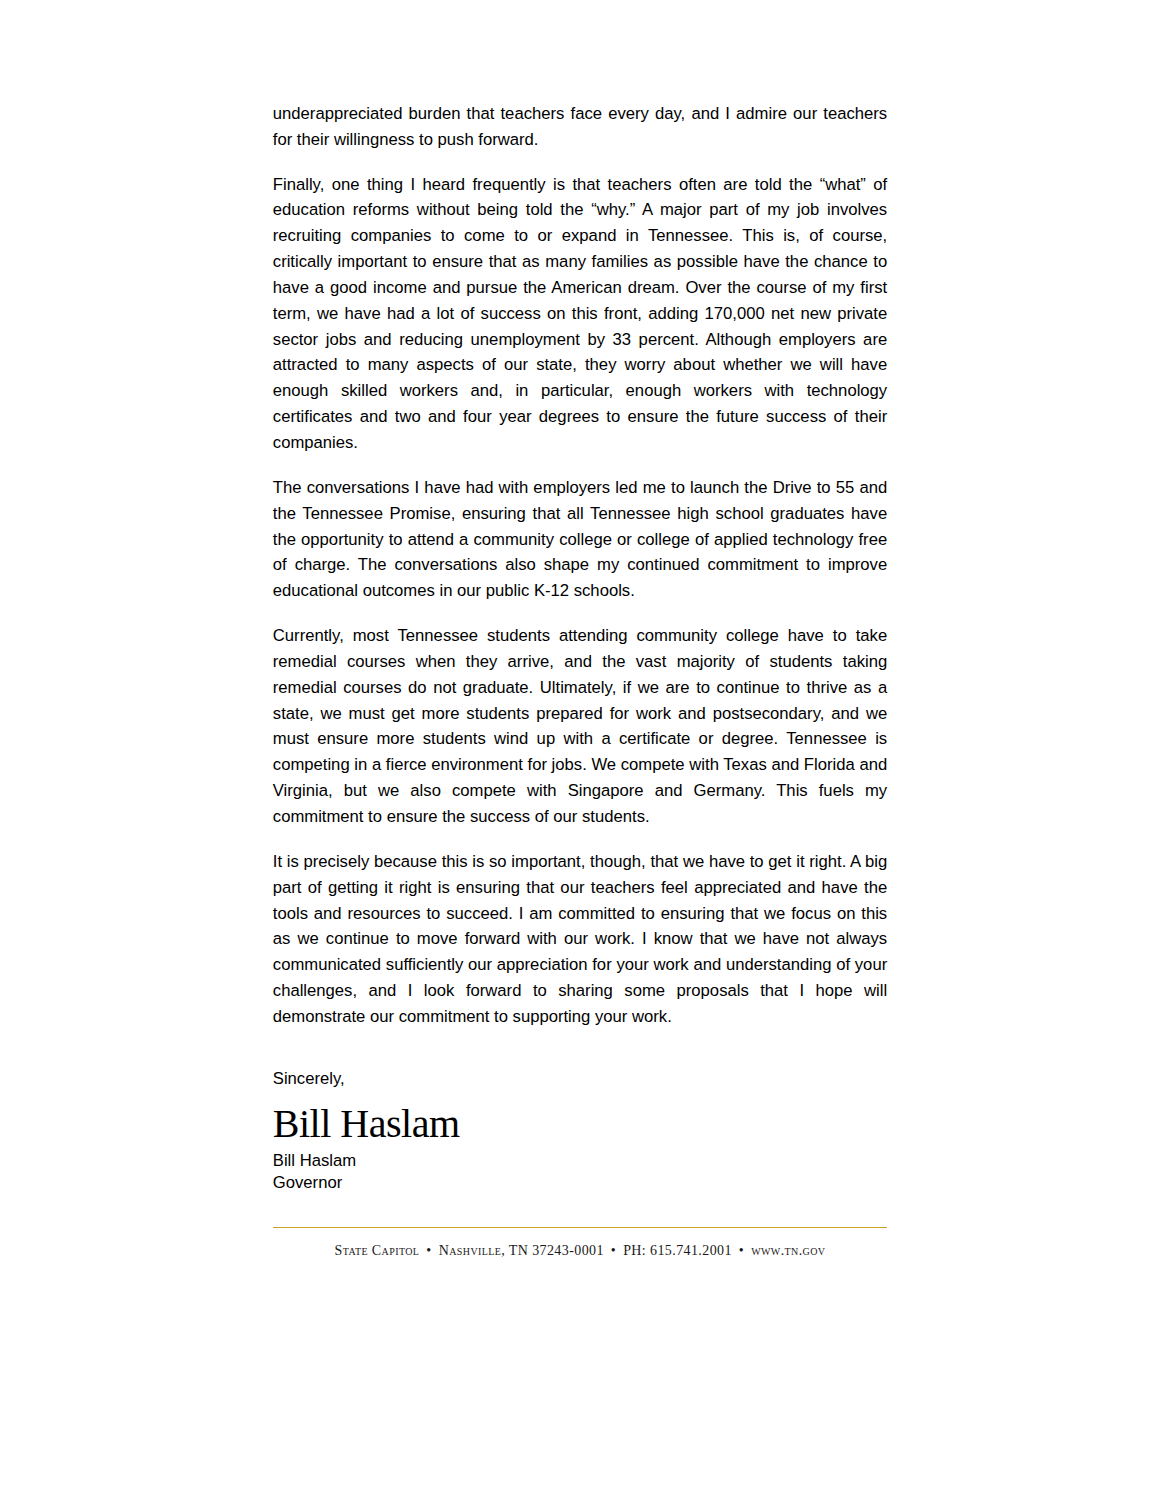underappreciated burden that teachers face every day, and I admire our teachers for their willingness to push forward.
Finally, one thing I heard frequently is that teachers often are told the “what” of education reforms without being told the “why.” A major part of my job involves recruiting companies to come to or expand in Tennessee. This is, of course, critically important to ensure that as many families as possible have the chance to have a good income and pursue the American dream. Over the course of my first term, we have had a lot of success on this front, adding 170,000 net new private sector jobs and reducing unemployment by 33 percent. Although employers are attracted to many aspects of our state, they worry about whether we will have enough skilled workers and, in particular, enough workers with technology certificates and two and four year degrees to ensure the future success of their companies.
The conversations I have had with employers led me to launch the Drive to 55 and the Tennessee Promise, ensuring that all Tennessee high school graduates have the opportunity to attend a community college or college of applied technology free of charge. The conversations also shape my continued commitment to improve educational outcomes in our public K-12 schools.
Currently, most Tennessee students attending community college have to take remedial courses when they arrive, and the vast majority of students taking remedial courses do not graduate. Ultimately, if we are to continue to thrive as a state, we must get more students prepared for work and postsecondary, and we must ensure more students wind up with a certificate or degree. Tennessee is competing in a fierce environment for jobs. We compete with Texas and Florida and Virginia, but we also compete with Singapore and Germany. This fuels my commitment to ensure the success of our students.
It is precisely because this is so important, though, that we have to get it right. A big part of getting it right is ensuring that our teachers feel appreciated and have the tools and resources to succeed. I am committed to ensuring that we focus on this as we continue to move forward with our work. I know that we have not always communicated sufficiently our appreciation for your work and understanding of your challenges, and I look forward to sharing some proposals that I hope will demonstrate our commitment to supporting your work.
Sincerely,
Bill Haslam
Bill Haslam
Governor
State Capitol•Nashville, TN 37243-0001•PH: 615.741.2001•www.tn.gov